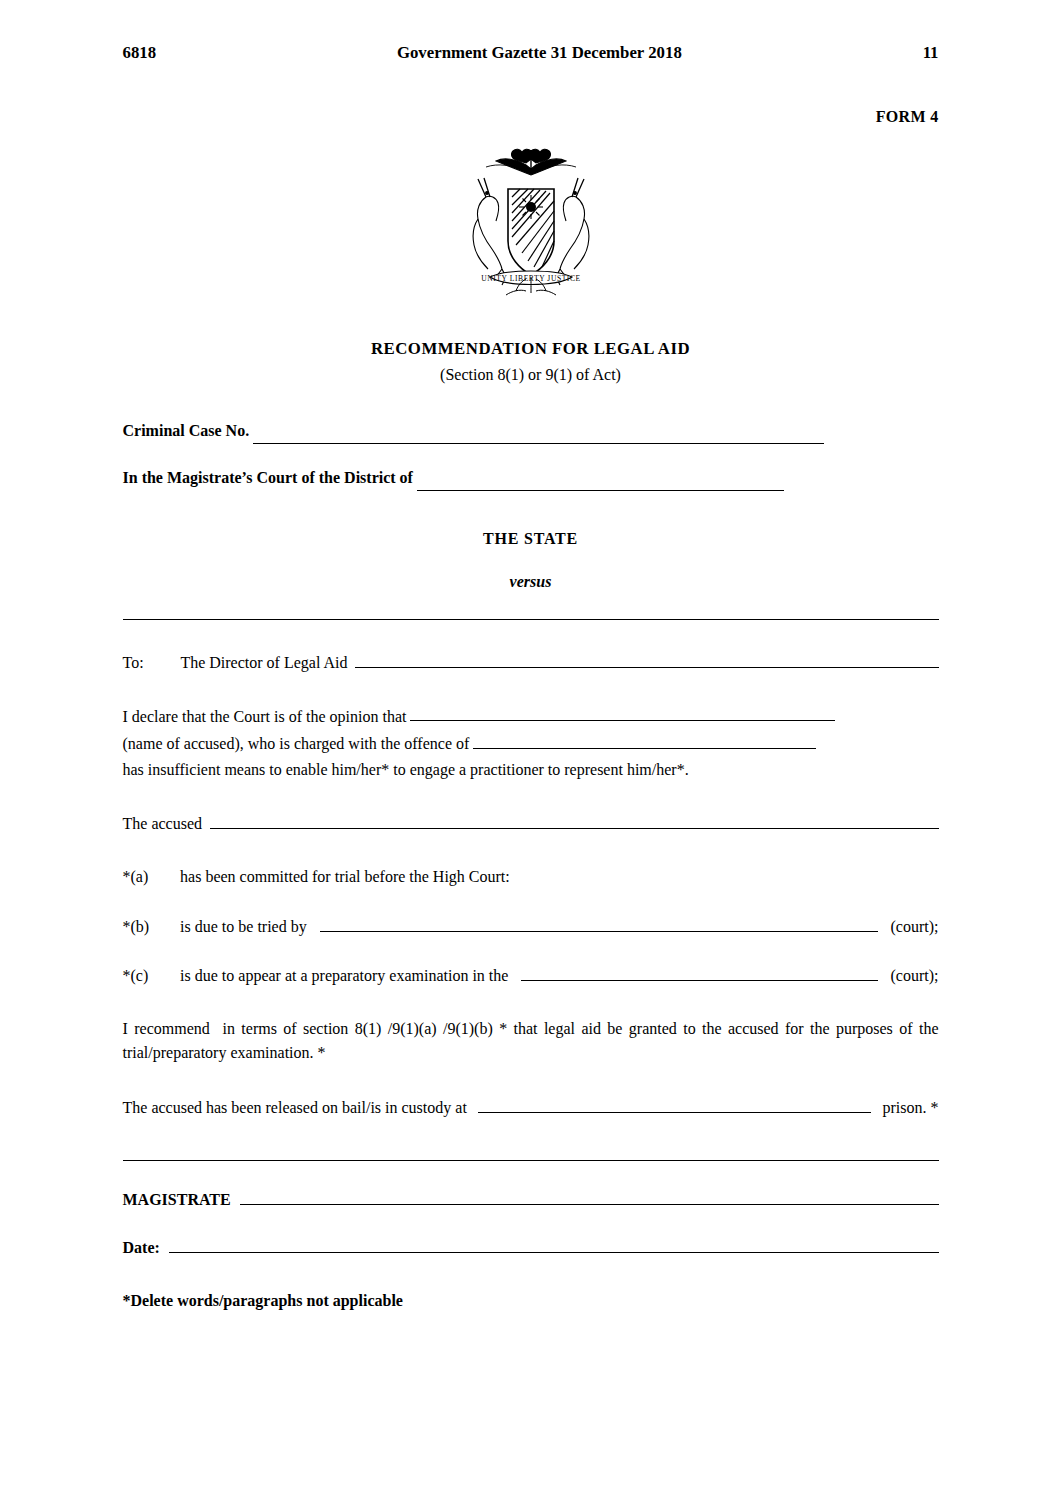6818 Government Gazette 31 December 2018 11
FORM 4
UNITY LIBERTY JUSTICE
RECOMMENDATION FOR LEGAL AID
(Section 8(1) or 9(1) of Act)
Criminal Case No.
In the Magistrate’s Court of the District of
THE STATE
versus
To: The Director of Legal Aid
I declare that the Court is of the opinion that
(name of accused), who is charged with the offence of
has insufficient means to enable him/her* to engage a practitioner to represent him/her*.
The accused
*(a) has been committed for trial before the High Court:
*(b) is due to be tried by (court);
*(c) is due to appear at a preparatory examination in the (court);
I recommend in terms of section 8(1) /9(1)(a) /9(1)(b) * that legal aid be granted to the accused for the purposes of the trial/preparatory examination. *
The accused has been released on bail/is in custody at prison. *
MAGISTRATE
Date:
*Delete words/paragraphs not applicable